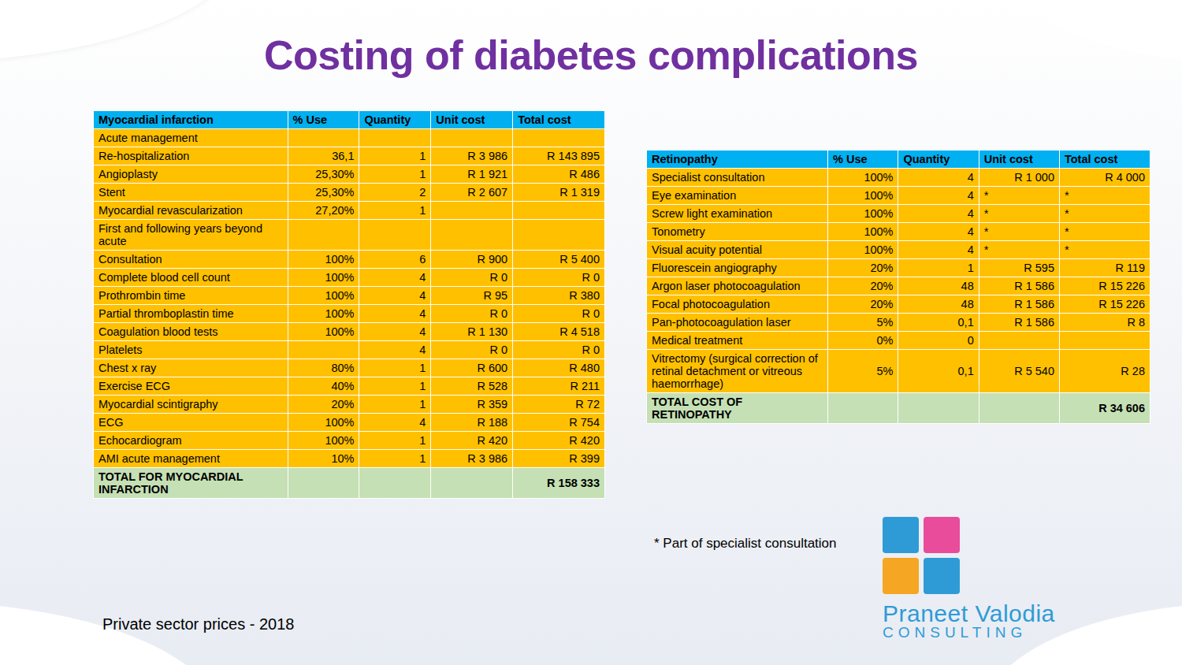Costing of diabetes complications
| Myocardial infarction | % Use | Quantity | Unit cost | Total cost |
| Acute management | | | | |
| Re-hospitalization | 36,1 | 1 | R 3 986 | R 143 895 |
| Angioplasty | 25,30% | 1 | R 1 921 | R 486 |
| Stent | 25,30% | 2 | R 2 607 | R 1 319 |
| Myocardial revascularization | 27,20% | 1 | | |
| First and following years beyond acute | | | | |
| Consultation | 100% | 6 | R 900 | R 5 400 |
| Complete blood cell count | 100% | 4 | R 0 | R 0 |
| Prothrombin time | 100% | 4 | R 95 | R 380 |
| Partial thromboplastin time | 100% | 4 | R 0 | R 0 |
| Coagulation blood tests | 100% | 4 | R 1 130 | R 4 518 |
| Platelets | | 4 | R 0 | R 0 |
| Chest x ray | 80% | 1 | R 600 | R 480 |
| Exercise ECG | 40% | 1 | R 528 | R 211 |
| Myocardial scintigraphy | 20% | 1 | R 359 | R 72 |
| ECG | 100% | 4 | R 188 | R 754 |
| Echocardiogram | 100% | 1 | R 420 | R 420 |
| AMI acute management | 10% | 1 | R 3 986 | R 399 |
| TOTAL FOR MYOCARDIAL INFARCTION | | | | R 158 333 |
| Retinopathy | % Use | Quantity | Unit cost | Total cost |
| Specialist consultation | 100% | 4 | R 1 000 | R 4 000 |
| Eye examination | 100% | 4 | * | * |
| Screw light examination | 100% | 4 | * | * |
| Tonometry | 100% | 4 | * | * |
| Visual acuity potential | 100% | 4 | * | * |
| Fluorescein angiography | 20% | 1 | R 595 | R 119 |
| Argon laser photocoagulation | 20% | 48 | R 1 586 | R 15 226 |
| Focal photocoagulation | 20% | 48 | R 1 586 | R 15 226 |
| Pan-photocoagulation laser | 5% | 0,1 | R 1 586 | R 8 |
| Medical treatment | 0% | 0 | | |
| Vitrectomy (surgical correction of retinal detachment or vitreous haemorrhage) | 5% | 0,1 | R 5 540 | R 28 |
| TOTAL COST OF RETINOPATHY | | | | R 34 606 |
* Part of specialist consultation
Private sector prices - 2018
Praneet Valodia
CONSULTING